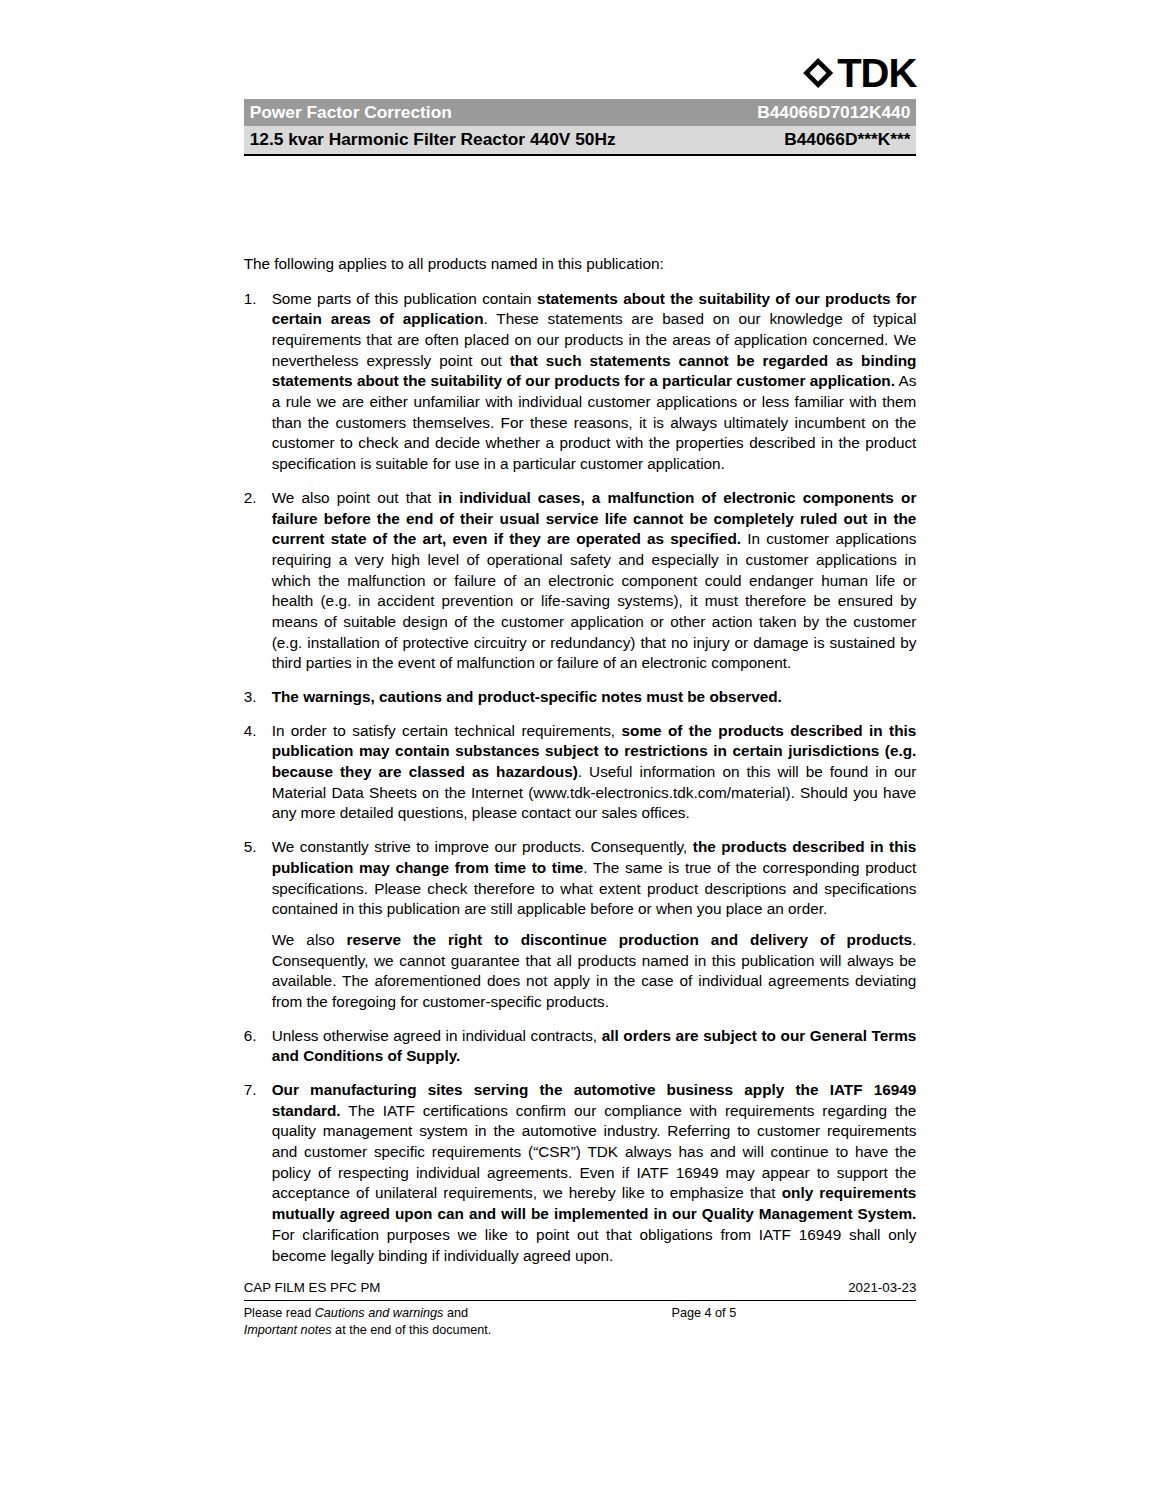TDK
Power Factor Correction B44066D7012K440
12.5 kvar Harmonic Filter Reactor 440V 50Hz B44066D***K***
The following applies to all products named in this publication:
Some parts of this publication contain statements about the suitability of our products for certain areas of application. These statements are based on our knowledge of typical requirements that are often placed on our products in the areas of application concerned. We nevertheless expressly point out that such statements cannot be regarded as binding statements about the suitability of our products for a particular customer application. As a rule we are either unfamiliar with individual customer applications or less familiar with them than the customers themselves. For these reasons, it is always ultimately incumbent on the customer to check and decide whether a product with the properties described in the product specification is suitable for use in a particular customer application.
We also point out that in individual cases, a malfunction of electronic components or failure before the end of their usual service life cannot be completely ruled out in the current state of the art, even if they are operated as specified. In customer applications requiring a very high level of operational safety and especially in customer applications in which the malfunction or failure of an electronic component could endanger human life or health (e.g. in accident prevention or life-saving systems), it must therefore be ensured by means of suitable design of the customer application or other action taken by the customer (e.g. installation of protective circuitry or redundancy) that no injury or damage is sustained by third parties in the event of malfunction or failure of an electronic component.
The warnings, cautions and product-specific notes must be observed.
In order to satisfy certain technical requirements, some of the products described in this publication may contain substances subject to restrictions in certain jurisdictions (e.g. because they are classed as hazardous). Useful information on this will be found in our Material Data Sheets on the Internet (www.tdk-electronics.tdk.com/material). Should you have any more detailed questions, please contact our sales offices.
We constantly strive to improve our products. Consequently, the products described in this publication may change from time to time. The same is true of the corresponding product specifications. Please check therefore to what extent product descriptions and specifications contained in this publication are still applicable before or when you place an order.
We also reserve the right to discontinue production and delivery of products. Consequently, we cannot guarantee that all products named in this publication will always be available. The aforementioned does not apply in the case of individual agreements deviating from the foregoing for customer-specific products.
Unless otherwise agreed in individual contracts, all orders are subject to our General Terms and Conditions of Supply.
Our manufacturing sites serving the automotive business apply the IATF 16949 standard. The IATF certifications confirm our compliance with requirements regarding the quality management system in the automotive industry. Referring to customer requirements and customer specific requirements (“CSR”) TDK always has and will continue to have the policy of respecting individual agreements. Even if IATF 16949 may appear to support the acceptance of unilateral requirements, we hereby like to emphasize that only requirements mutually agreed upon can and will be implemented in our Quality Management System. For clarification purposes we like to point out that obligations from IATF 16949 shall only become legally binding if individually agreed upon.
CAP FILM ES PFC PM 2021-03-23
Please read Cautions and warnings and
Important notes at the end of this document.
Page 4 of 5